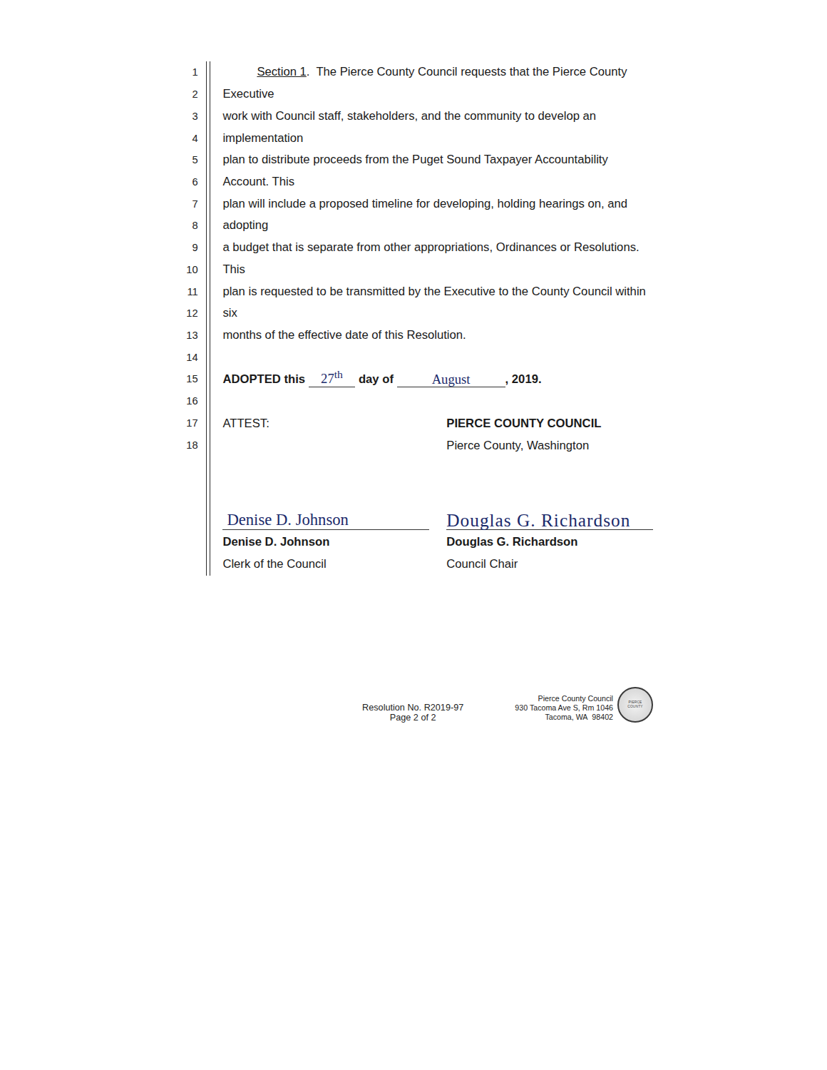1
2
3
4
5
6
7
8
9
10
11
12
13
14
15
16
17
18
Section 1. The Pierce County Council requests that the Pierce County Executive
work with Council staff, stakeholders, and the community to develop an implementation
plan to distribute proceeds from the Puget Sound Taxpayer Accountability Account. This
plan will include a proposed timeline for developing, holding hearings on, and adopting
a budget that is separate from other appropriations, Ordinances or Resolutions. This
plan is requested to be transmitted by the Executive to the County Council within six
months of the effective date of this Resolution.
ADOPTED this 27th day of August, 2019.
ATTEST:
PIERCE COUNTY COUNCIL
Pierce County, Washington
Denise D. Johnson
Denise D. Johnson
Clerk of the Council
Douglas G. Richardson
Douglas G. Richardson
Council Chair
Resolution No. R2019-97
Page 2 of 2
Pierce County Council
930 Tacoma Ave S, Rm 1046
Tacoma, WA 98402